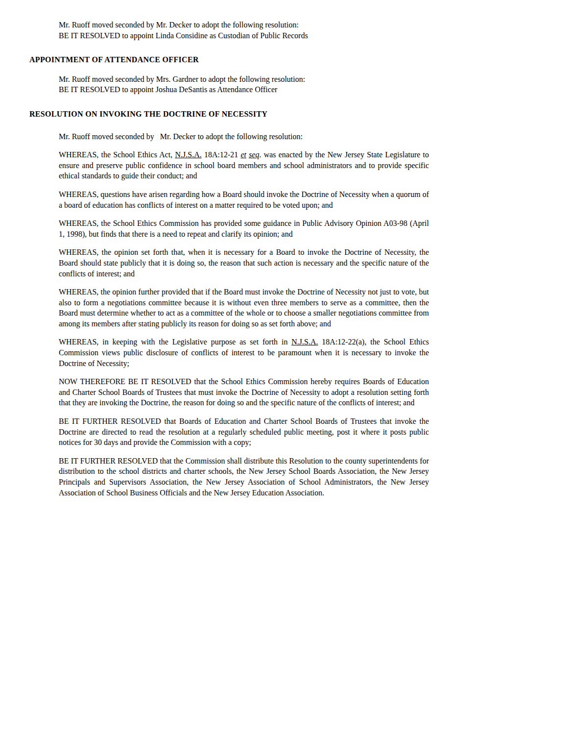Mr. Ruoff moved seconded by Mr. Decker to adopt the following resolution:
BE IT RESOLVED to appoint Linda Considine as Custodian of Public Records
APPOINTMENT OF ATTENDANCE OFFICER
Mr. Ruoff moved seconded by Mrs. Gardner to adopt the following resolution:
BE IT RESOLVED to appoint Joshua DeSantis as Attendance Officer
RESOLUTION ON INVOKING THE DOCTRINE OF NECESSITY
Mr. Ruoff moved seconded by Mr. Decker to adopt the following resolution:
WHEREAS, the School Ethics Act, N.J.S.A. 18A:12-21 et seq. was enacted by the New Jersey State Legislature to ensure and preserve public confidence in school board members and school administrators and to provide specific ethical standards to guide their conduct; and
WHEREAS, questions have arisen regarding how a Board should invoke the Doctrine of Necessity when a quorum of a board of education has conflicts of interest on a matter required to be voted upon; and
WHEREAS, the School Ethics Commission has provided some guidance in Public Advisory Opinion A03-98 (April 1, 1998), but finds that there is a need to repeat and clarify its opinion; and
WHEREAS, the opinion set forth that, when it is necessary for a Board to invoke the Doctrine of Necessity, the Board should state publicly that it is doing so, the reason that such action is necessary and the specific nature of the conflicts of interest; and
WHEREAS, the opinion further provided that if the Board must invoke the Doctrine of Necessity not just to vote, but also to form a negotiations committee because it is without even three members to serve as a committee, then the Board must determine whether to act as a committee of the whole or to choose a smaller negotiations committee from among its members after stating publicly its reason for doing so as set forth above; and
WHEREAS, in keeping with the Legislative purpose as set forth in N.J.S.A. 18A:12-22(a), the School Ethics Commission views public disclosure of conflicts of interest to be paramount when it is necessary to invoke the Doctrine of Necessity;
NOW THEREFORE BE IT RESOLVED that the School Ethics Commission hereby requires Boards of Education and Charter School Boards of Trustees that must invoke the Doctrine of Necessity to adopt a resolution setting forth that they are invoking the Doctrine, the reason for doing so and the specific nature of the conflicts of interest; and
BE IT FURTHER RESOLVED that Boards of Education and Charter School Boards of Trustees that invoke the Doctrine are directed to read the resolution at a regularly scheduled public meeting, post it where it posts public notices for 30 days and provide the Commission with a copy;
BE IT FURTHER RESOLVED that the Commission shall distribute this Resolution to the county superintendents for distribution to the school districts and charter schools, the New Jersey School Boards Association, the New Jersey Principals and Supervisors Association, the New Jersey Association of School Administrators, the New Jersey Association of School Business Officials and the New Jersey Education Association.